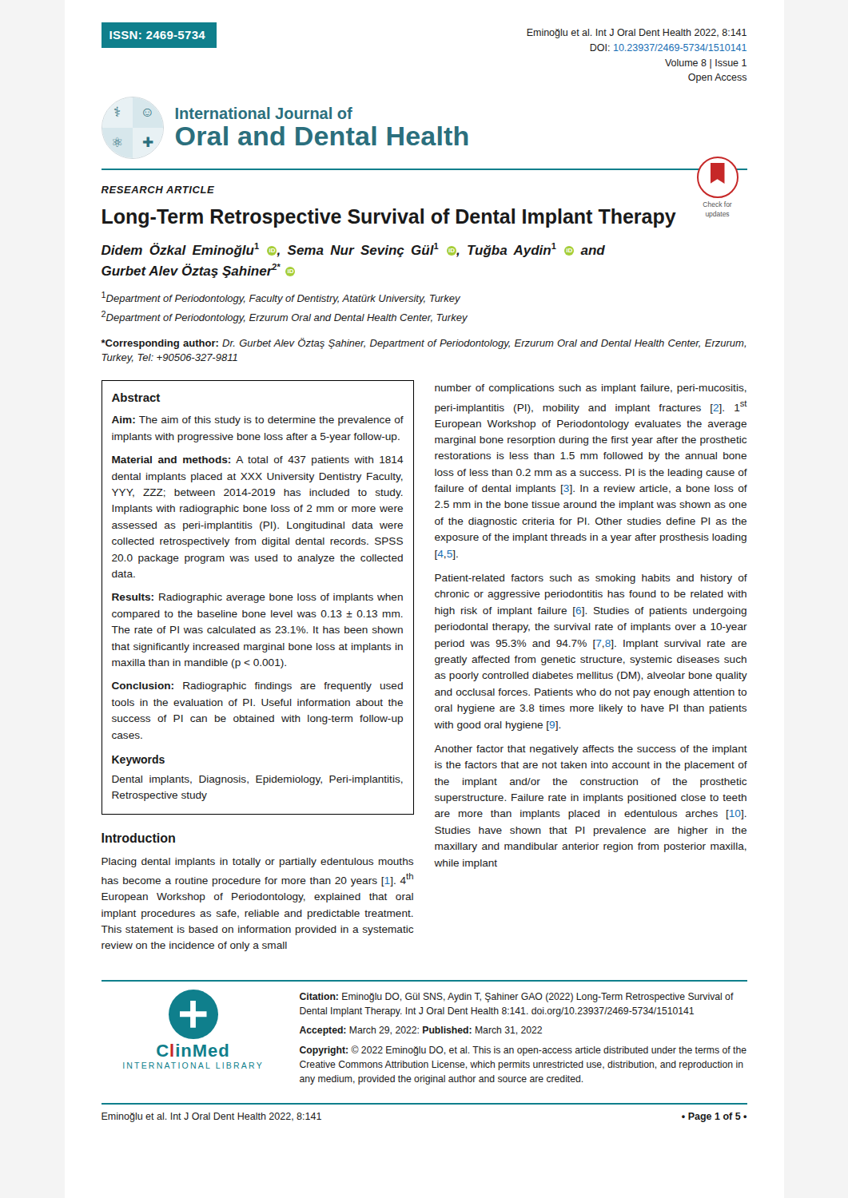ISSN: 2469-5734
Eminoğlu et al. Int J Oral Dent Health 2022, 8:141
DOI: 10.23937/2469-5734/1510141
Volume 8 | Issue 1
Open Access
⚕☺⚛✚
International Journal of
Oral and Dental Health
RESEARCH ARTICLE
Long-Term Retrospective Survival of Dental Implant Therapy
Didem Özkal Eminoğlu1 iD, Sema Nur Sevinç Gül1 iD, Tuğba Aydin1 iD and Gurbet Alev Öztaş Şahiner2* iD
Check for
updates
1Department of Periodontology, Faculty of Dentistry, Atatürk University, Turkey
2Department of Periodontology, Erzurum Oral and Dental Health Center, Turkey
*Corresponding author: Dr. Gurbet Alev Öztaş Şahiner, Department of Periodontology, Erzurum Oral and Dental Health Center, Erzurum, Turkey, Tel: +90506-327-9811
Abstract
Aim: The aim of this study is to determine the prevalence of implants with progressive bone loss after a 5-year follow-up.
Material and methods: A total of 437 patients with 1814 dental implants placed at XXX University Dentistry Faculty, YYY, ZZZ; between 2014-2019 has included to study. Implants with radiographic bone loss of 2 mm or more were assessed as peri-implantitis (PI). Longitudinal data were collected retrospectively from digital dental records. SPSS 20.0 package program was used to analyze the collected data.
Results: Radiographic average bone loss of implants when compared to the baseline bone level was 0.13 ± 0.13 mm. The rate of PI was calculated as 23.1%. It has been shown that significantly increased marginal bone loss at implants in maxilla than in mandible (p < 0.001).
Conclusion: Radiographic findings are frequently used tools in the evaluation of PI. Useful information about the success of PI can be obtained with long-term follow-up cases.
Keywords
Dental implants, Diagnosis, Epidemiology, Peri-implantitis, Retrospective study
Introduction
Placing dental implants in totally or partially edentulous mouths has become a routine procedure for more than 20 years [1]. 4th European Workshop of Periodontology, explained that oral implant procedures as safe, reliable and predictable treatment. This statement is based on information provided in a systematic review on the incidence of only a small
number of complications such as implant failure, peri-mucositis, peri-implantitis (PI), mobility and implant fractures [2]. 1st European Workshop of Periodontology evaluates the average marginal bone resorption during the first year after the prosthetic restorations is less than 1.5 mm followed by the annual bone loss of less than 0.2 mm as a success. PI is the leading cause of failure of dental implants [3]. In a review article, a bone loss of 2.5 mm in the bone tissue around the implant was shown as one of the diagnostic criteria for PI. Other studies define PI as the exposure of the implant threads in a year after prosthesis loading [4,5].
Patient-related factors such as smoking habits and history of chronic or aggressive periodontitis has found to be related with high risk of implant failure [6]. Studies of patients undergoing periodontal therapy, the survival rate of implants over a 10-year period was 95.3% and 94.7% [7,8]. Implant survival rate are greatly affected from genetic structure, systemic diseases such as poorly controlled diabetes mellitus (DM), alveolar bone quality and occlusal forces. Patients who do not pay enough attention to oral hygiene are 3.8 times more likely to have PI than patients with good oral hygiene [9].
Another factor that negatively affects the success of the implant is the factors that are not taken into account in the placement of the implant and/or the construction of the prosthetic superstructure. Failure rate in implants positioned close to teeth are more than implants placed in edentulous arches [10]. Studies have shown that PI prevalence are higher in the maxillary and mandibular anterior region from posterior maxilla, while implant
ClinMed
INTERNATIONAL LIBRARY
Citation: Eminoğlu DO, Gül SNS, Aydin T, Şahiner GAO (2022) Long-Term Retrospective Survival of Dental Implant Therapy. Int J Oral Dent Health 8:141. doi.org/10.23937/2469-5734/1510141
Accepted: March 29, 2022: Published: March 31, 2022
Copyright: © 2022 Eminoğlu DO, et al. This is an open-access article distributed under the terms of the Creative Commons Attribution License, which permits unrestricted use, distribution, and reproduction in any medium, provided the original author and source are credited.
Eminoğlu et al. Int J Oral Dent Health 2022, 8:141
• Page 1 of 5 •